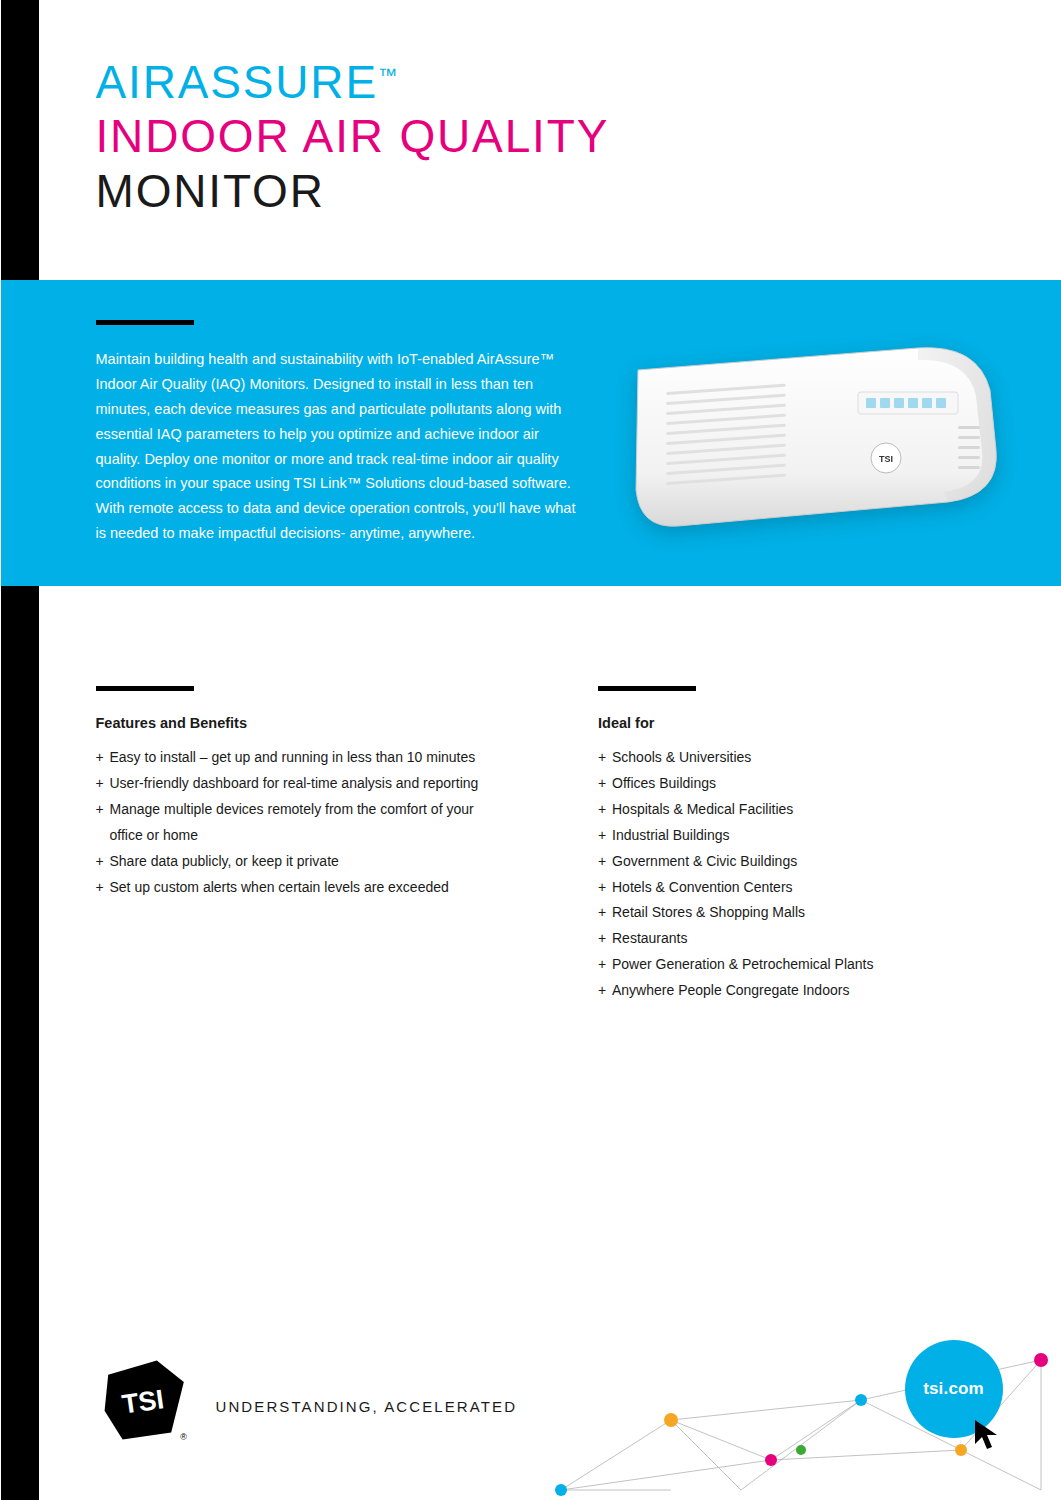AIRASSURE™ INDOOR AIR QUALITY MONITOR
Maintain building health and sustainability with IoT-enabled AirAssure™ Indoor Air Quality (IAQ) Monitors. Designed to install in less than ten minutes, each device measures gas and particulate pollutants along with essential IAQ parameters to help you optimize and achieve indoor air quality. Deploy one monitor or more and track real-time indoor air quality conditions in your space using TSI Link™ Solutions cloud-based software. With remote access to data and device operation controls, you'll have what is needed to make impactful decisions- anytime, anywhere.
TSI
Features and Benefits
+Easy to install – get up and running in less than 10 minutes
+User-friendly dashboard for real-time analysis and reporting
+Manage multiple devices remotely from the comfort of youroffice or home
+Share data publicly, or keep it private
+Set up custom alerts when certain levels are exceeded
Ideal for
+Schools & Universities
+Offices Buildings
+Hospitals & Medical Facilities
+Industrial Buildings
+Government & Civic Buildings
+Hotels & Convention Centers
+Retail Stores & Shopping Malls
+Restaurants
+Power Generation & Petrochemical Plants
+Anywhere People Congregate Indoors
TSI ®
UNDERSTANDING, ACCELERATED
tsi.com